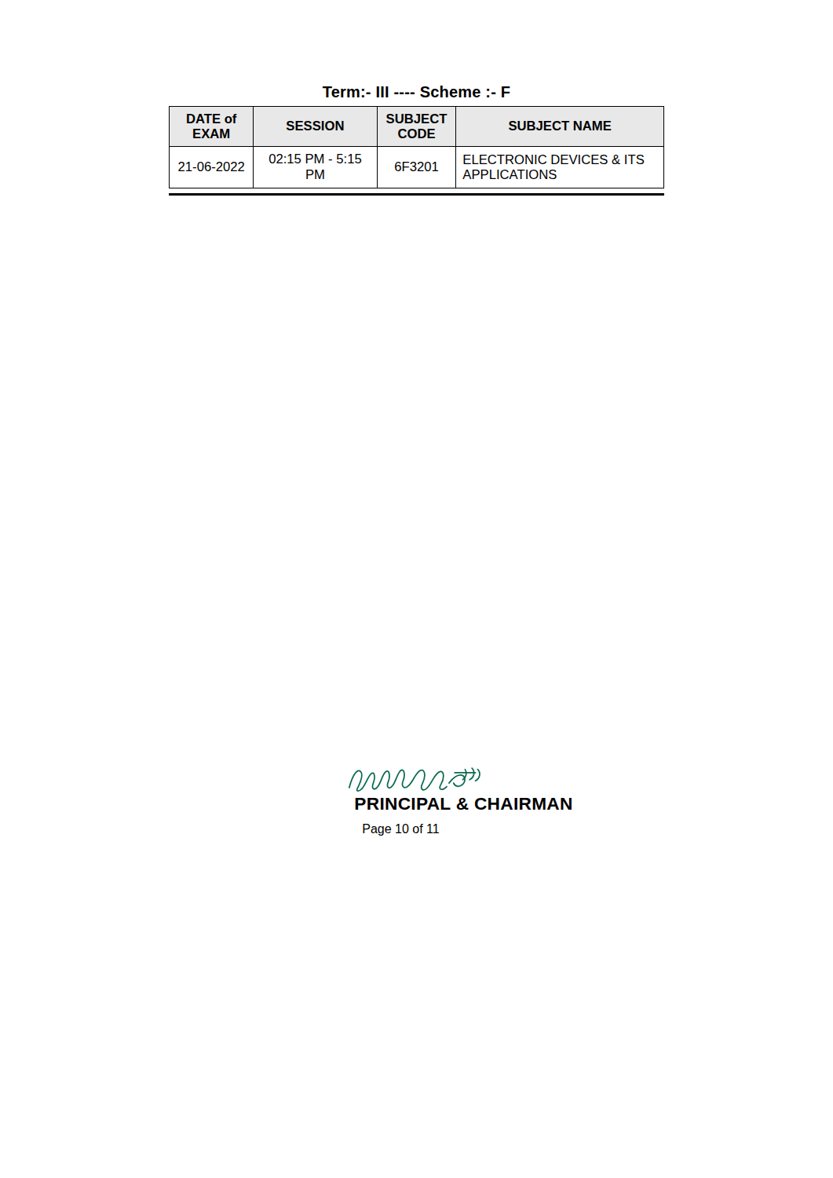Term:- III ---- Scheme :- F
| DATE of EXAM | SESSION | SUBJECT CODE | SUBJECT NAME |
| --- | --- | --- | --- |
| 21-06-2022 | 02:15 PM - 5:15 PM | 6F3201 | ELECTRONIC DEVICES & ITS APPLICATIONS |
PRINCIPAL & CHAIRMAN
Page 10 of 11